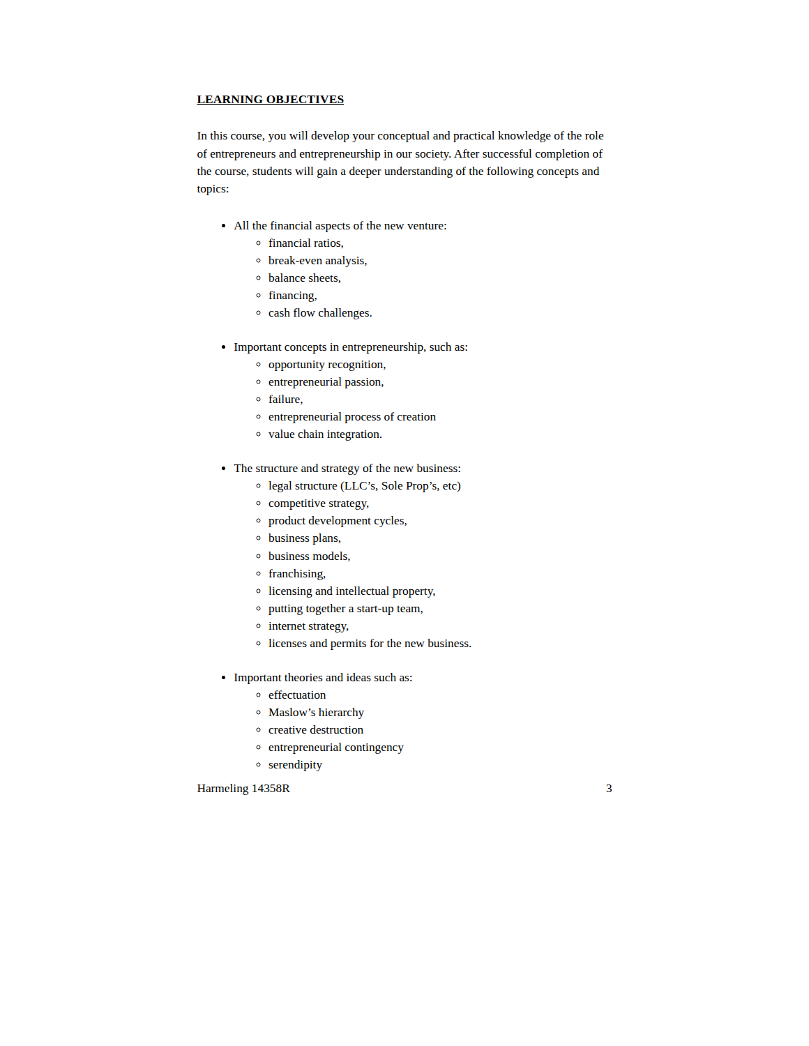LEARNING OBJECTIVES
In this course, you will develop your conceptual and practical knowledge of the role of entrepreneurs and entrepreneurship in our society. After successful completion of the course, students will gain a deeper understanding of the following concepts and topics:
All the financial aspects of the new venture:
financial ratios,
break-even analysis,
balance sheets,
financing,
cash flow challenges.
Important concepts in entrepreneurship, such as:
opportunity recognition,
entrepreneurial passion,
failure,
entrepreneurial process of creation
value chain integration.
The structure and strategy of the new business:
legal structure (LLC’s, Sole Prop’s, etc)
competitive strategy,
product development cycles,
business plans,
business models,
franchising,
licensing and intellectual property,
putting together a start-up team,
internet strategy,
licenses and permits for the new business.
Important theories and ideas such as:
effectuation
Maslow’s hierarchy
creative destruction
entrepreneurial contingency
serendipity
Harmeling 14358R 3